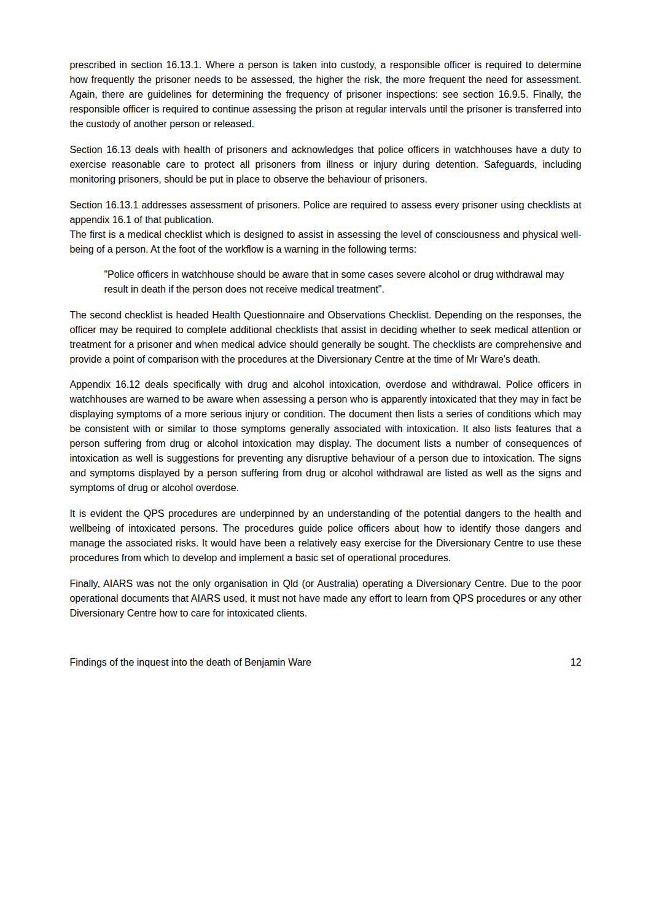prescribed in section 16.13.1. Where a person is taken into custody, a responsible officer is required to determine how frequently the prisoner needs to be assessed, the higher the risk, the more frequent the need for assessment. Again, there are guidelines for determining the frequency of prisoner inspections: see section 16.9.5. Finally, the responsible officer is required to continue assessing the prison at regular intervals until the prisoner is transferred into the custody of another person or released.
Section 16.13 deals with health of prisoners and acknowledges that police officers in watchhouses have a duty to exercise reasonable care to protect all prisoners from illness or injury during detention. Safeguards, including monitoring prisoners, should be put in place to observe the behaviour of prisoners.
Section 16.13.1 addresses assessment of prisoners. Police are required to assess every prisoner using checklists at appendix 16.1 of that publication.
The first is a medical checklist which is designed to assist in assessing the level of consciousness and physical well-being of a person. At the foot of the workflow is a warning in the following terms:
"Police officers in watchhouse should be aware that in some cases severe alcohol or drug withdrawal may result in death if the person does not receive medical treatment".
The second checklist is headed Health Questionnaire and Observations Checklist. Depending on the responses, the officer may be required to complete additional checklists that assist in deciding whether to seek medical attention or treatment for a prisoner and when medical advice should generally be sought. The checklists are comprehensive and provide a point of comparison with the procedures at the Diversionary Centre at the time of Mr Ware's death.
Appendix 16.12 deals specifically with drug and alcohol intoxication, overdose and withdrawal. Police officers in watchhouses are warned to be aware when assessing a person who is apparently intoxicated that they may in fact be displaying symptoms of a more serious injury or condition. The document then lists a series of conditions which may be consistent with or similar to those symptoms generally associated with intoxication. It also lists features that a person suffering from drug or alcohol intoxication may display. The document lists a number of consequences of intoxication as well is suggestions for preventing any disruptive behaviour of a person due to intoxication. The signs and symptoms displayed by a person suffering from drug or alcohol withdrawal are listed as well as the signs and symptoms of drug or alcohol overdose.
It is evident the QPS procedures are underpinned by an understanding of the potential dangers to the health and wellbeing of intoxicated persons. The procedures guide police officers about how to identify those dangers and manage the associated risks. It would have been a relatively easy exercise for the Diversionary Centre to use these procedures from which to develop and implement a basic set of operational procedures.
Finally, AIARS was not the only organisation in Qld (or Australia) operating a Diversionary Centre. Due to the poor operational documents that AIARS used, it must not have made any effort to learn from QPS procedures or any other Diversionary Centre how to care for intoxicated clients.
Findings of the inquest into the death of Benjamin Ware 12